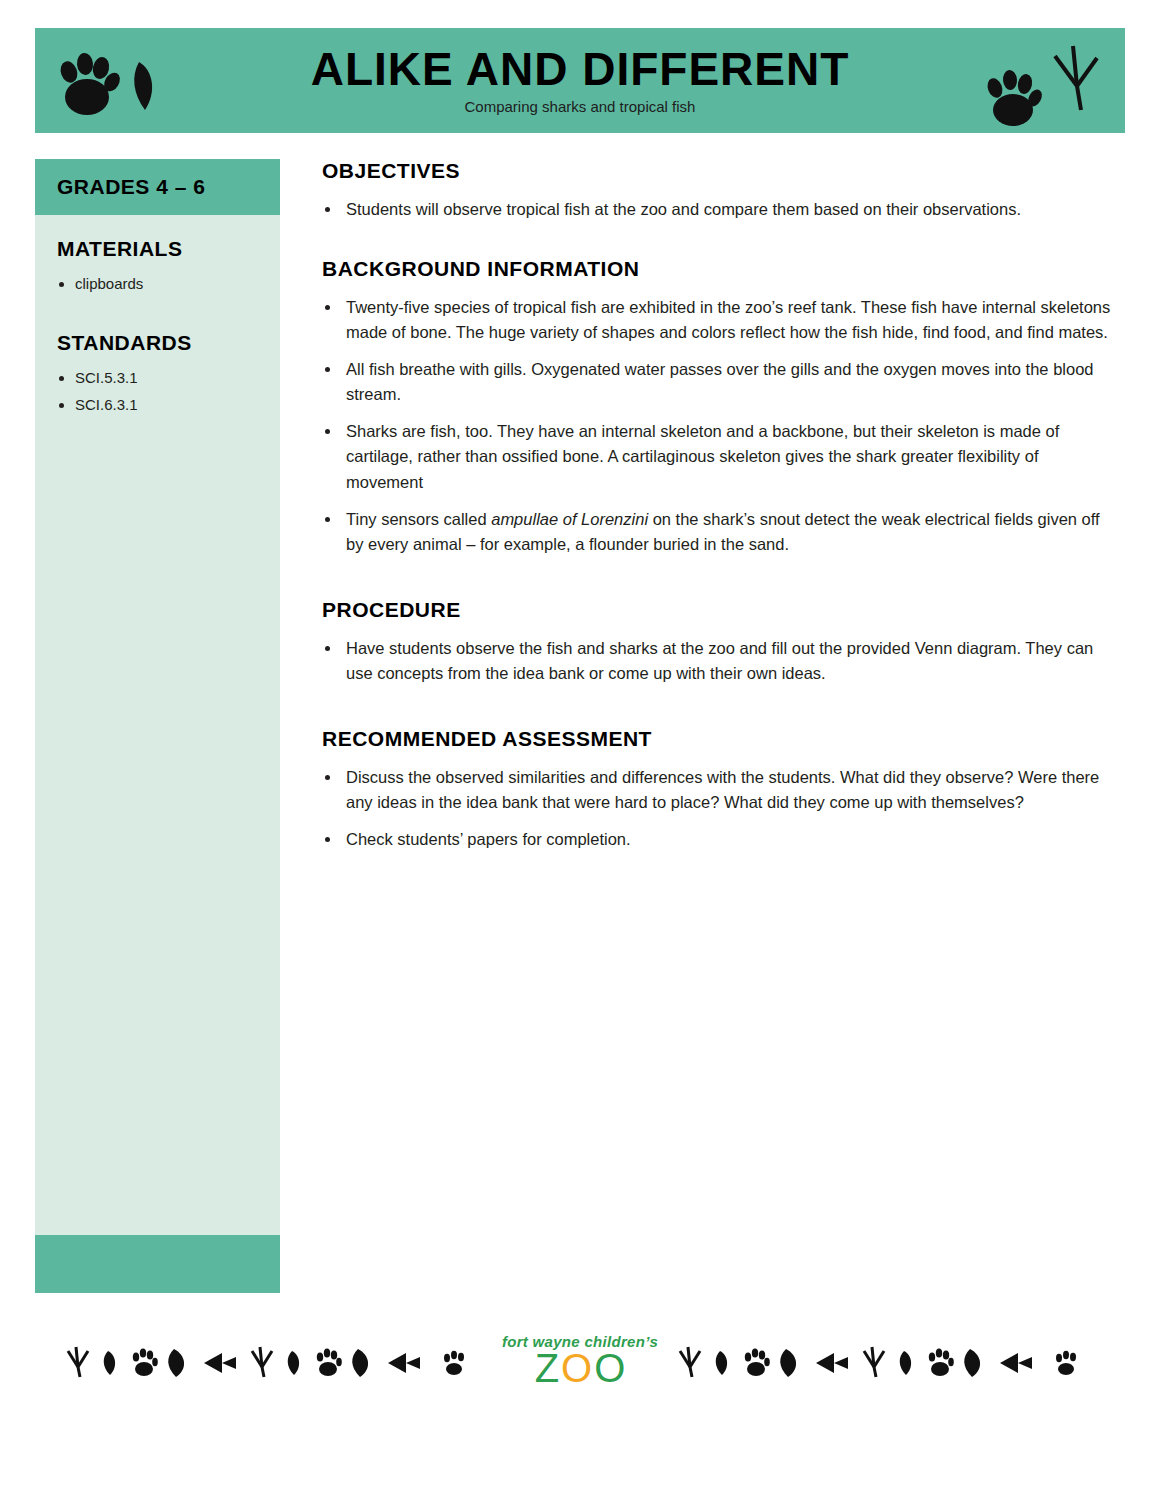Alike and Different
Comparing sharks and tropical fish
Grades 4 – 6
Materials
clipboards
Standards
SCI.5.3.1
SCI.6.3.1
Objectives
Students will observe tropical fish at the zoo and compare them based on their observations.
Background Information
Twenty-five species of tropical fish are exhibited in the zoo’s reef tank. These fish have internal skeletons made of bone. The huge variety of shapes and colors reflect how the fish hide, find food, and find mates.
All fish breathe with gills. Oxygenated water passes over the gills and the oxygen moves into the blood stream.
Sharks are fish, too. They have an internal skeleton and a backbone, but their skeleton is made of cartilage, rather than ossified bone. A cartilaginous skeleton gives the shark greater flexibility of movement
Tiny sensors called ampullae of Lorenzini on the shark’s snout detect the weak electrical fields given off by every animal – for example, a flounder buried in the sand.
Procedure
Have students observe the fish and sharks at the zoo and fill out the provided Venn diagram. They can use concepts from the idea bank or come up with their own ideas.
Recommended Assessment
Discuss the observed similarities and differences with the students. What did they observe? Were there any ideas in the idea bank that were hard to place? What did they come up with themselves?
Check students’ papers for completion.
fort wayne children’s
ZOO